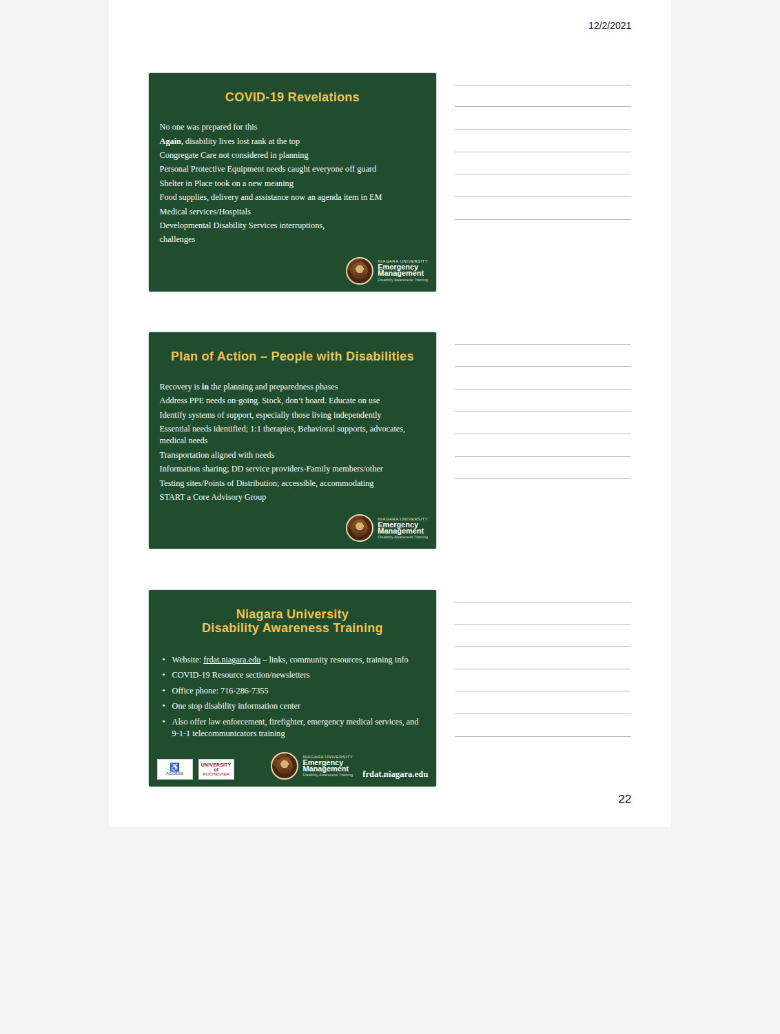12/2/2021
COVID-19 Revelations
No one was prepared for this
Again, disability lives lost rank at the top
Congregate Care not considered in planning
Personal Protective Equipment needs caught everyone off guard
Shelter in Place took on a new meaning
Food supplies, delivery and assistance now an agenda item in EM
Medical services/Hospitals
Developmental Disability Services interruptions,
challenges
Niagara University EmergencyManagement Disability Awareness Training
Plan of Action – People with Disabilities
Recovery is in the planning and preparedness phases
Address PPE needs on-going. Stock, don’t hoard. Educate on use
Identify systems of support, especially those living independently
Essential needs identified; 1:1 therapies, Behavioral supports, advocates, medical needs
Transportation aligned with needs
Information sharing; DD service providers-Family members/other
Testing sites/Points of Distribution; accessible, accommodating
START a Core Advisory Group
Niagara University EmergencyManagement Disability Awareness Training
Niagara UniversityDisability Awareness Training
Website: frdat.niagara.edu – links, community resources, training info
COVID-19 Resource section/newsletters
Office phone: 716-286-7355
One stop disability information center
Also offer law enforcement, firefighter, emergency medical services, and 9-1-1 telecommunicators training
♿ACCESS
UNIVERSITY of ROCHESTER
Niagara University EmergencyManagement Disability Awareness Training
frdat.niagara.edu
22